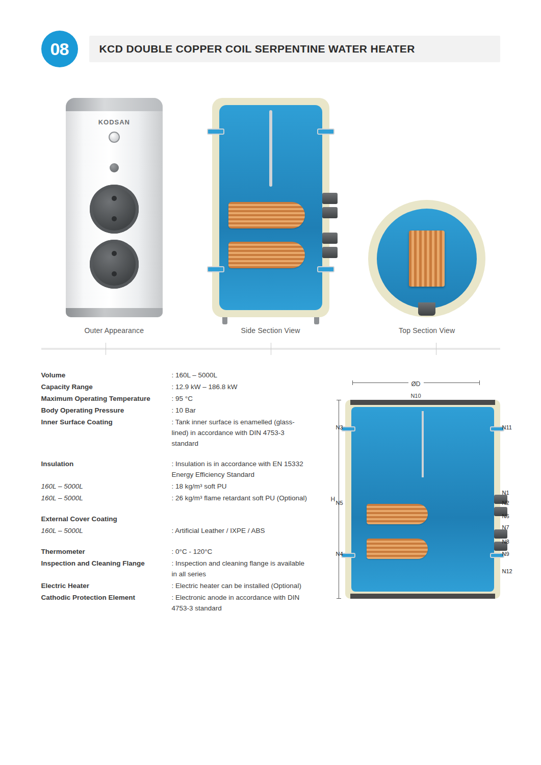08
KCD Double Copper Coil Serpentine Water Heater
KODSAN
Outer Appearance
Side Section View
Top Section View
| Volume | : 160L – 5000L |
| Capacity Range | : 12.9 kW – 186.8 kW |
| Maximum Operating Temperature | : 95 °C |
| Body Operating Pressure | : 10 Bar |
| Inner Surface Coating | : Tank inner surface is enamelled (glass-lined) in accordance with DIN 4753-3 standard |
| Insulation | : Insulation is in accordance with EN 15332 Energy Efficiency Standard |
| 160L – 5000L | : 18 kg/m³ soft PU |
| 160L – 5000L | : 26 kg/m³ flame retardant soft PU (Optional) |
| External Cover Coating | |
| 160L – 5000L | : Artificial Leather / IXPE / ABS |
| Thermometer | : 0°C - 120°C |
| Inspection and Cleaning Flange | : Inspection and cleaning flange is available in all series |
| Electric Heater | : Electric heater can be installed (Optional) |
| Cathodic Protection Element | : Electronic anode in accordance with DIN 4753-3 standard |
ØD
N10
H
N3 N5 N4 N11 N1 N2 N6 N7 N8 N9 N12